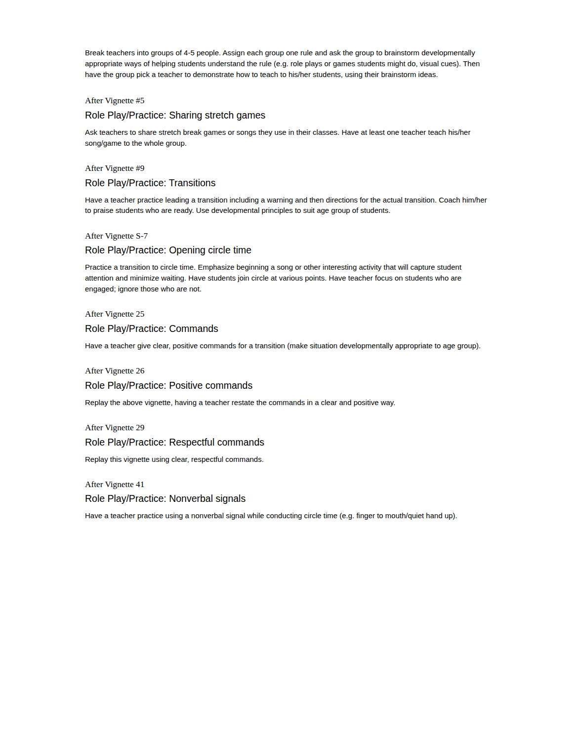Break teachers into groups of 4-5 people. Assign each group one rule and ask the group to brainstorm developmentally appropriate ways of helping students understand the rule (e.g. role plays or games students might do, visual cues). Then have the group pick a teacher to demonstrate how to teach to his/her students, using their brainstorm ideas.
After Vignette #5
Role Play/Practice: Sharing stretch games
Ask teachers to share stretch break games or songs they use in their classes. Have at least one teacher teach his/her song/game to the whole group.
After Vignette #9
Role Play/Practice: Transitions
Have a teacher practice leading a transition including a warning and then directions for the actual transition. Coach him/her to praise students who are ready. Use developmental principles to suit age group of students.
After Vignette S-7
Role Play/Practice: Opening circle time
Practice a transition to circle time. Emphasize beginning a song or other interesting activity that will capture student attention and minimize waiting. Have students join circle at various points. Have teacher focus on students who are engaged; ignore those who are not.
After Vignette 25
Role Play/Practice: Commands
Have a teacher give clear, positive commands for a transition (make situation developmentally appropriate to age group).
After Vignette 26
Role Play/Practice: Positive commands
Replay the above vignette, having a teacher restate the commands in a clear and positive way.
After Vignette 29
Role Play/Practice: Respectful commands
Replay this vignette using clear, respectful commands.
After Vignette 41
Role Play/Practice: Nonverbal signals
Have a teacher practice using a nonverbal signal while conducting circle time (e.g. finger to mouth/quiet hand up).